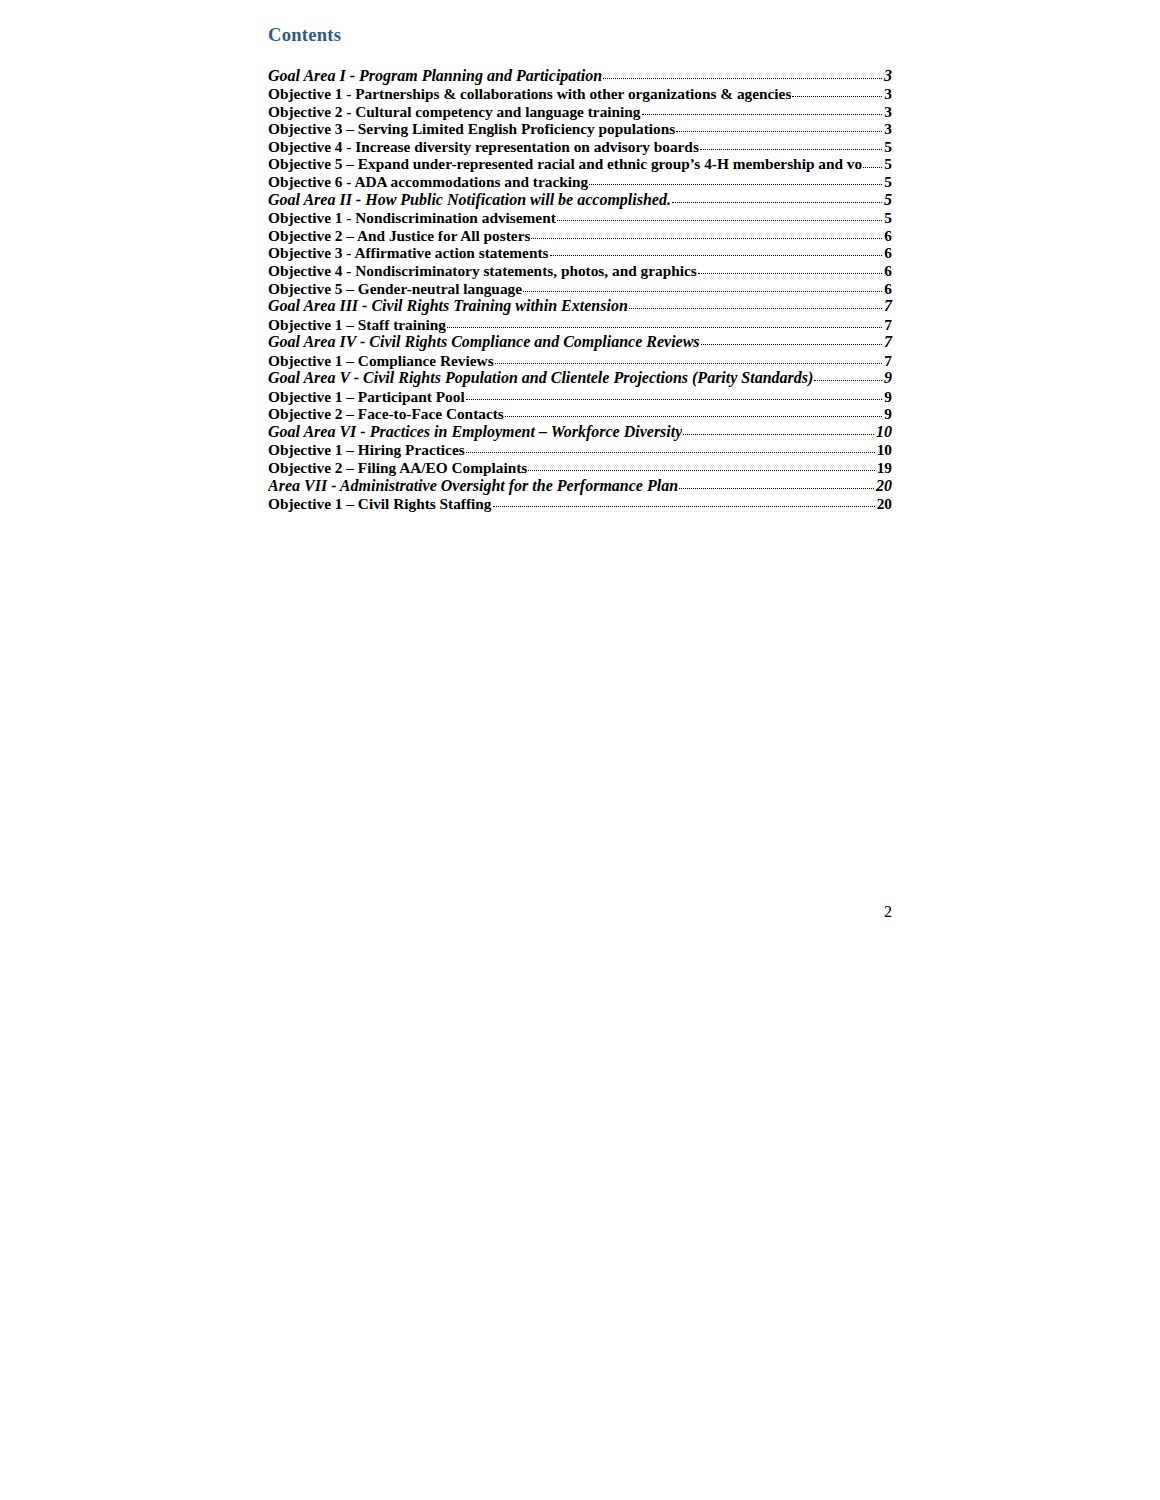Contents
Goal Area I - Program Planning and Participation 3
Objective 1 - Partnerships & collaborations with other organizations & agencies 3
Objective 2 - Cultural competency and language training 3
Objective 3 – Serving Limited English Proficiency populations 3
Objective 4 - Increase diversity representation on advisory boards 5
Objective 5 – Expand under-represented racial and ethnic group’s 4-H membership and volunteerism 5
Objective 6 - ADA accommodations and tracking 5
Goal Area II - How Public Notification will be accomplished. 5
Objective 1 - Nondiscrimination advisement 5
Objective 2 – And Justice for All posters 6
Objective 3 - Affirmative action statements 6
Objective 4 - Nondiscriminatory statements, photos, and graphics 6
Objective 5 – Gender-neutral language 6
Goal Area III - Civil Rights Training within Extension 7
Objective 1 – Staff training 7
Goal Area IV - Civil Rights Compliance and Compliance Reviews 7
Objective 1 – Compliance Reviews 7
Goal Area V - Civil Rights Population and Clientele Projections (Parity Standards) 9
Objective 1 – Participant Pool 9
Objective 2 – Face-to-Face Contacts 9
Goal Area VI - Practices in Employment – Workforce Diversity 10
Objective 1 – Hiring Practices 10
Objective 2 – Filing AA/EO Complaints 19
Area VII - Administrative Oversight for the Performance Plan 20
Objective 1 – Civil Rights Staffing 20
2